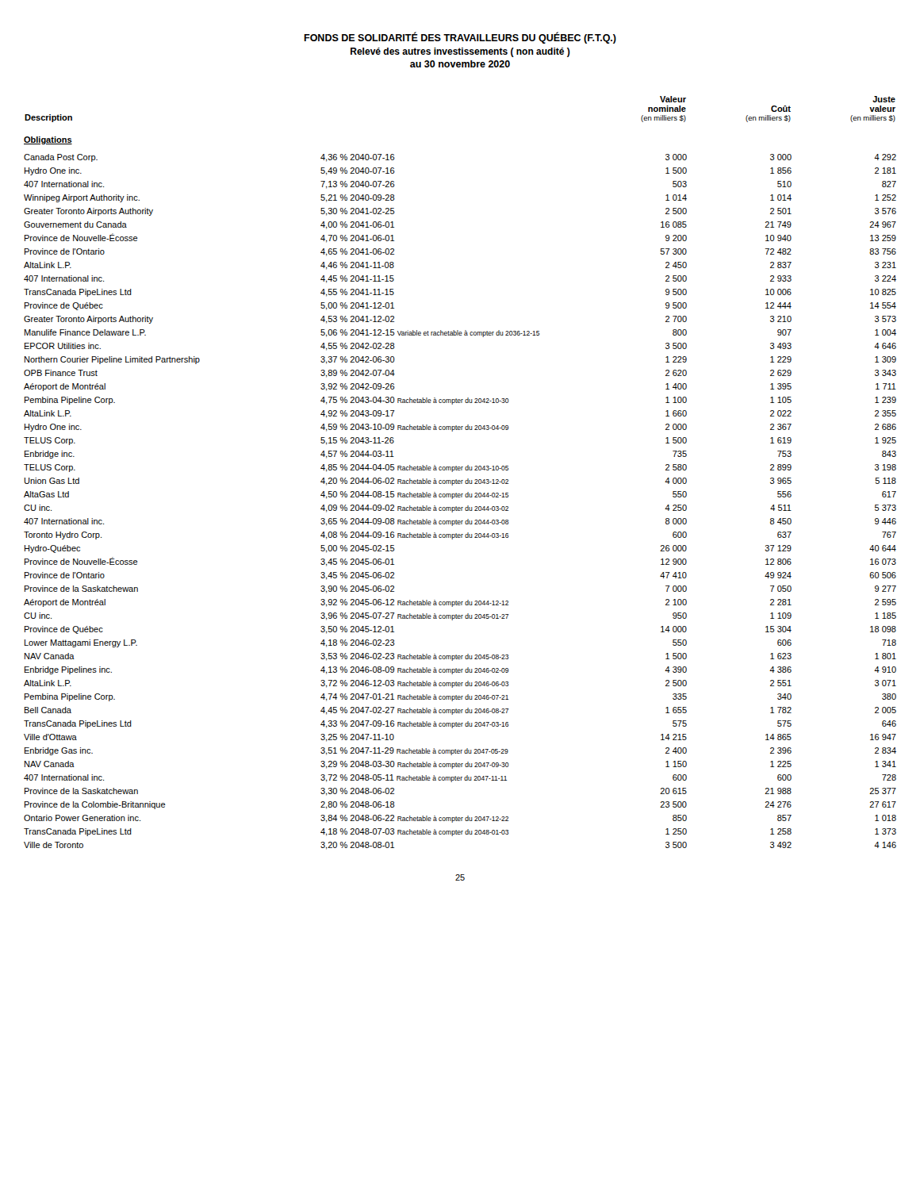FONDS DE SOLIDARITÉ DES TRAVAILLEURS DU QUÉBEC (F.T.Q.)
Relevé des autres investissements ( non audité )
au 30 novembre 2020
| Description | | Valeur nominale (en milliers $) | Coût (en milliers $) | Juste valeur (en milliers $) |
| --- | --- | --- | --- | --- |
| Obligations |
| Canada Post Corp. | 4,36 % 2040-07-16 | 3 000 | 3 000 | 4 292 |
| Hydro One inc. | 5,49 % 2040-07-16 | 1 500 | 1 856 | 2 181 |
| 407 International inc. | 7,13 % 2040-07-26 | 503 | 510 | 827 |
| Winnipeg Airport Authority inc. | 5,21 % 2040-09-28 | 1 014 | 1 014 | 1 252 |
| Greater Toronto Airports Authority | 5,30 % 2041-02-25 | 2 500 | 2 501 | 3 576 |
| Gouvernement du Canada | 4,00 % 2041-06-01 | 16 085 | 21 749 | 24 967 |
| Province de Nouvelle-Écosse | 4,70 % 2041-06-01 | 9 200 | 10 940 | 13 259 |
| Province de l'Ontario | 4,65 % 2041-06-02 | 57 300 | 72 482 | 83 756 |
| AltaLink L.P. | 4,46 % 2041-11-08 | 2 450 | 2 837 | 3 231 |
| 407 International inc. | 4,45 % 2041-11-15 | 2 500 | 2 933 | 3 224 |
| TransCanada PipeLines Ltd | 4,55 % 2041-11-15 | 9 500 | 10 006 | 10 825 |
| Province de Québec | 5,00 % 2041-12-01 | 9 500 | 12 444 | 14 554 |
| Greater Toronto Airports Authority | 4,53 % 2041-12-02 | 2 700 | 3 210 | 3 573 |
| Manulife Finance Delaware L.P. | 5,06 % 2041-12-15 Variable et rachetable à compter du 2036-12-15 | 800 | 907 | 1 004 |
| EPCOR Utilities inc. | 4,55 % 2042-02-28 | 3 500 | 3 493 | 4 646 |
| Northern Courier Pipeline Limited Partnership | 3,37 % 2042-06-30 | 1 229 | 1 229 | 1 309 |
| OPB Finance Trust | 3,89 % 2042-07-04 | 2 620 | 2 629 | 3 343 |
| Aéroport de Montréal | 3,92 % 2042-09-26 | 1 400 | 1 395 | 1 711 |
| Pembina Pipeline Corp. | 4,75 % 2043-04-30 Rachetable à compter du 2042-10-30 | 1 100 | 1 105 | 1 239 |
| AltaLink L.P. | 4,92 % 2043-09-17 | 1 660 | 2 022 | 2 355 |
| Hydro One inc. | 4,59 % 2043-10-09 Rachetable à compter du 2043-04-09 | 2 000 | 2 367 | 2 686 |
| TELUS Corp. | 5,15 % 2043-11-26 | 1 500 | 1 619 | 1 925 |
| Enbridge inc. | 4,57 % 2044-03-11 | 735 | 753 | 843 |
| TELUS Corp. | 4,85 % 2044-04-05 Rachetable à compter du 2043-10-05 | 2 580 | 2 899 | 3 198 |
| Union Gas Ltd | 4,20 % 2044-06-02 Rachetable à compter du 2043-12-02 | 4 000 | 3 965 | 5 118 |
| AltaGas Ltd | 4,50 % 2044-08-15 Rachetable à compter du 2044-02-15 | 550 | 556 | 617 |
| CU inc. | 4,09 % 2044-09-02 Rachetable à compter du 2044-03-02 | 4 250 | 4 511 | 5 373 |
| 407 International inc. | 3,65 % 2044-09-08 Rachetable à compter du 2044-03-08 | 8 000 | 8 450 | 9 446 |
| Toronto Hydro Corp. | 4,08 % 2044-09-16 Rachetable à compter du 2044-03-16 | 600 | 637 | 767 |
| Hydro-Québec | 5,00 % 2045-02-15 | 26 000 | 37 129 | 40 644 |
| Province de Nouvelle-Écosse | 3,45 % 2045-06-01 | 12 900 | 12 806 | 16 073 |
| Province de l'Ontario | 3,45 % 2045-06-02 | 47 410 | 49 924 | 60 506 |
| Province de la Saskatchewan | 3,90 % 2045-06-02 | 7 000 | 7 050 | 9 277 |
| Aéroport de Montréal | 3,92 % 2045-06-12 Rachetable à compter du 2044-12-12 | 2 100 | 2 281 | 2 595 |
| CU inc. | 3,96 % 2045-07-27 Rachetable à compter du 2045-01-27 | 950 | 1 109 | 1 185 |
| Province de Québec | 3,50 % 2045-12-01 | 14 000 | 15 304 | 18 098 |
| Lower Mattagami Energy L.P. | 4,18 % 2046-02-23 | 550 | 606 | 718 |
| NAV Canada | 3,53 % 2046-02-23 Rachetable à compter du 2045-08-23 | 1 500 | 1 623 | 1 801 |
| Enbridge Pipelines inc. | 4,13 % 2046-08-09 Rachetable à compter du 2046-02-09 | 4 390 | 4 386 | 4 910 |
| AltaLink L.P. | 3,72 % 2046-12-03 Rachetable à compter du 2046-06-03 | 2 500 | 2 551 | 3 071 |
| Pembina Pipeline Corp. | 4,74 % 2047-01-21 Rachetable à compter du 2046-07-21 | 335 | 340 | 380 |
| Bell Canada | 4,45 % 2047-02-27 Rachetable à compter du 2046-08-27 | 1 655 | 1 782 | 2 005 |
| TransCanada PipeLines Ltd | 4,33 % 2047-09-16 Rachetable à compter du 2047-03-16 | 575 | 575 | 646 |
| Ville d'Ottawa | 3,25 % 2047-11-10 | 14 215 | 14 865 | 16 947 |
| Enbridge Gas inc. | 3,51 % 2047-11-29 Rachetable à compter du 2047-05-29 | 2 400 | 2 396 | 2 834 |
| NAV Canada | 3,29 % 2048-03-30 Rachetable à compter du 2047-09-30 | 1 150 | 1 225 | 1 341 |
| 407 International inc. | 3,72 % 2048-05-11 Rachetable à compter du 2047-11-11 | 600 | 600 | 728 |
| Province de la Saskatchewan | 3,30 % 2048-06-02 | 20 615 | 21 988 | 25 377 |
| Province de la Colombie-Britannique | 2,80 % 2048-06-18 | 23 500 | 24 276 | 27 617 |
| Ontario Power Generation inc. | 3,84 % 2048-06-22 Rachetable à compter du 2047-12-22 | 850 | 857 | 1 018 |
| TransCanada PipeLines Ltd | 4,18 % 2048-07-03 Rachetable à compter du 2048-01-03 | 1 250 | 1 258 | 1 373 |
| Ville de Toronto | 3,20 % 2048-08-01 | 3 500 | 3 492 | 4 146 |
25